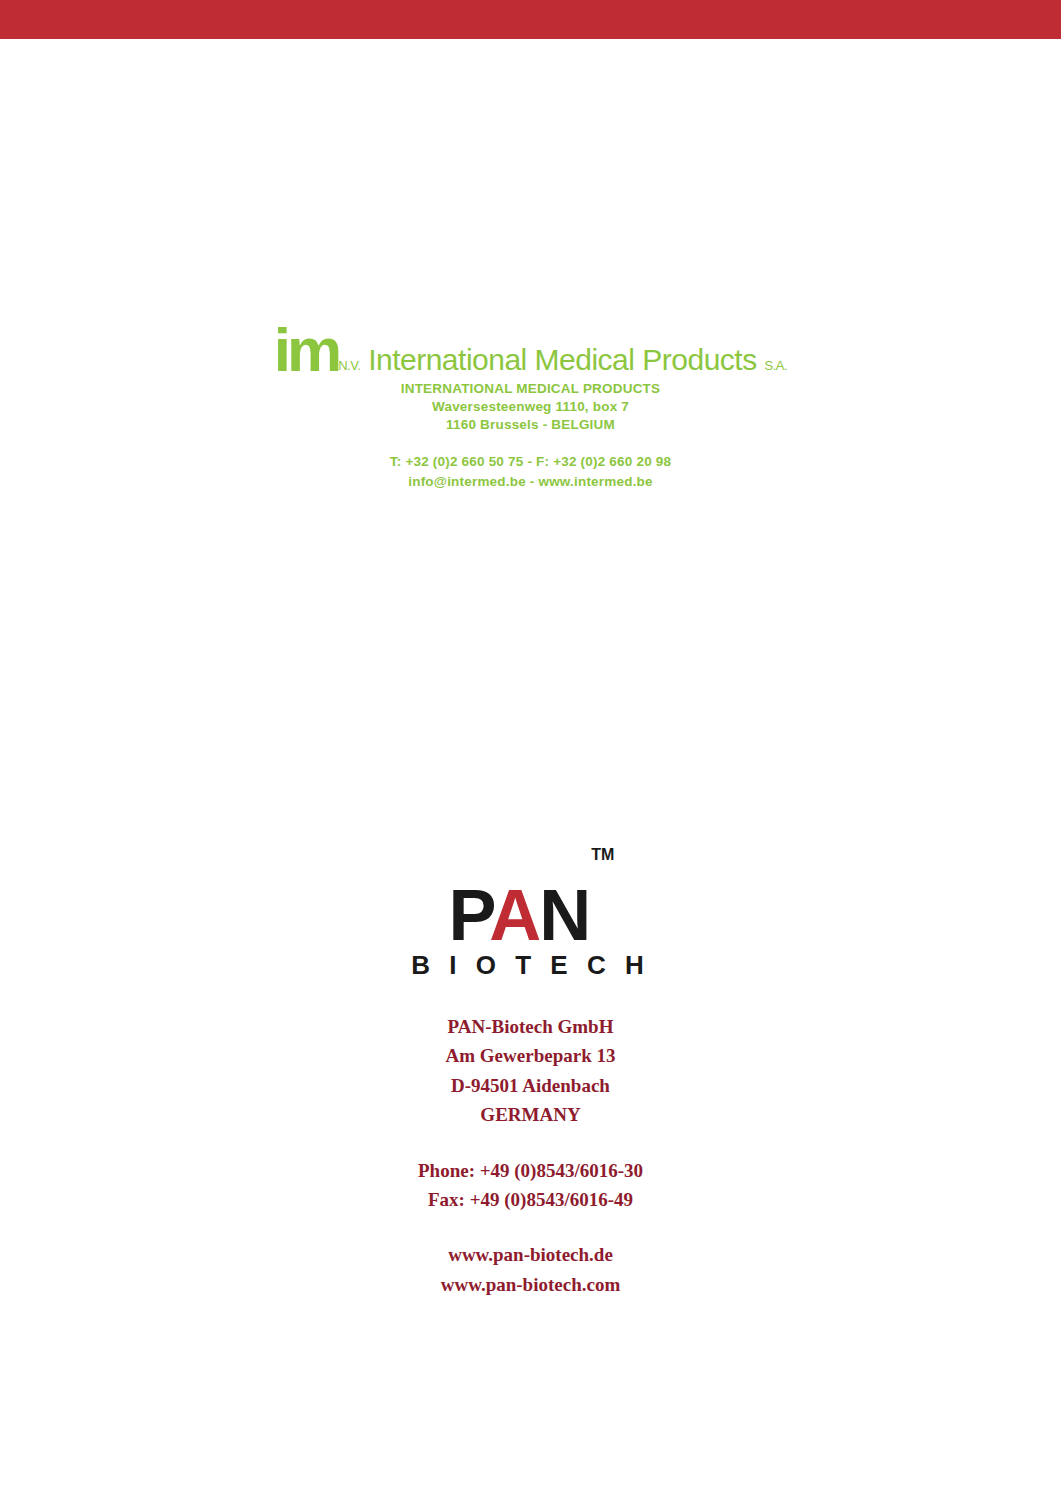im N.V. International Medical Products S.A.
INTERNATIONAL MEDICAL PRODUCTS
Waversesteenweg 1110, box 7
1160 Brussels - BELGIUM
T: +32 (0)2 660 50 75 - F: +32 (0)2 660 20 98
info@intermed.be - www.intermed.be
PANTM
B I O T E C H
PAN-Biotech GmbH
Am Gewerbepark 13
D-94501 Aidenbach
GERMANY
Phone: +49 (0)8543/6016-30
Fax: +49 (0)8543/6016-49
www.pan-biotech.de
www.pan-biotech.com